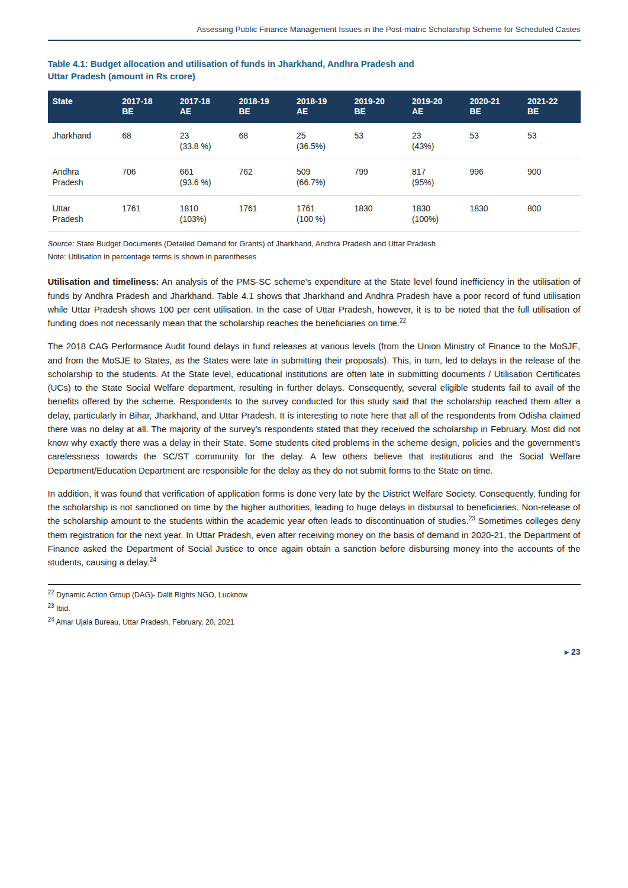Assessing Public Finance Management Issues in the Post-matric Scholarship Scheme for Scheduled Castes
Table 4.1: Budget allocation and utilisation of funds in Jharkhand, Andhra Pradesh and
Uttar Pradesh (amount in Rs crore)
| State | 2017-18 BE | 2017-18 AE | 2018-19 BE | 2018-19 AE | 2019-20 BE | 2019-20 AE | 2020-21 BE | 2021-22 BE |
| --- | --- | --- | --- | --- | --- | --- | --- | --- |
| Jharkhand | 68 | 23 (33.8 %) | 68 | 25 (36.5%) | 53 | 23 (43%) | 53 | 53 |
| Andhra Pradesh | 706 | 661 (93.6 %) | 762 | 509 (66.7%) | 799 | 817 (95%) | 996 | 900 |
| Uttar Pradesh | 1761 | 1810 (103%) | 1761 | 1761 (100 %) | 1830 | 1830 (100%) | 1830 | 800 |
Source: State Budget Documents (Detailed Demand for Grants) of Jharkhand, Andhra Pradesh and Uttar Pradesh
Note: Utilisation in percentage terms is shown in parentheses
Utilisation and timeliness: An analysis of the PMS-SC scheme's expenditure at the State level found inefficiency in the utilisation of funds by Andhra Pradesh and Jharkhand. Table 4.1 shows that Jharkhand and Andhra Pradesh have a poor record of fund utilisation while Uttar Pradesh shows 100 per cent utilisation. In the case of Uttar Pradesh, however, it is to be noted that the full utilisation of funding does not necessarily mean that the scholarship reaches the beneficiaries on time.22
The 2018 CAG Performance Audit found delays in fund releases at various levels (from the Union Ministry of Finance to the MoSJE, and from the MoSJE to States, as the States were late in submitting their proposals). This, in turn, led to delays in the release of the scholarship to the students. At the State level, educational institutions are often late in submitting documents / Utilisation Certificates (UCs) to the State Social Welfare department, resulting in further delays. Consequently, several eligible students fail to avail of the benefits offered by the scheme. Respondents to the survey conducted for this study said that the scholarship reached them after a delay, particularly in Bihar, Jharkhand, and Uttar Pradesh. It is interesting to note here that all of the respondents from Odisha claimed there was no delay at all. The majority of the survey's respondents stated that they received the scholarship in February. Most did not know why exactly there was a delay in their State. Some students cited problems in the scheme design, policies and the government's carelessness towards the SC/ST community for the delay. A few others believe that institutions and the Social Welfare Department/Education Department are responsible for the delay as they do not submit forms to the State on time.
In addition, it was found that verification of application forms is done very late by the District Welfare Society. Consequently, funding for the scholarship is not sanctioned on time by the higher authorities, leading to huge delays in disbursal to beneficiaries. Non-release of the scholarship amount to the students within the academic year often leads to discontinuation of studies.23 Sometimes colleges deny them registration for the next year. In Uttar Pradesh, even after receiving money on the basis of demand in 2020-21, the Department of Finance asked the Department of Social Justice to once again obtain a sanction before disbursing money into the accounts of the students, causing a delay.24
22 Dynamic Action Group (DAG)- Dalit Rights NGO, Lucknow
23 Ibid.
24 Amar Ujala Bureau, Uttar Pradesh, February, 20, 2021
▸23